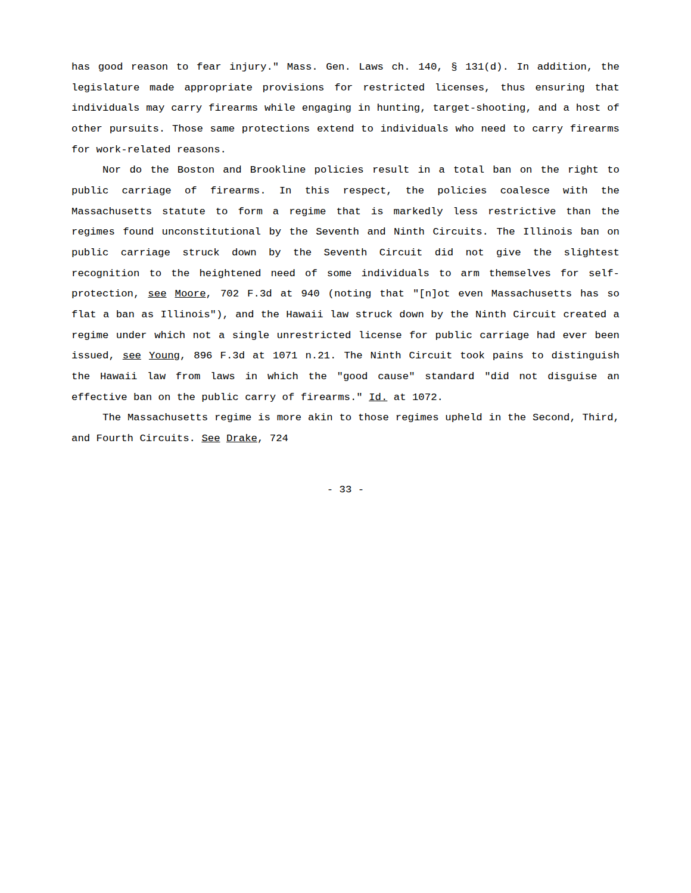has good reason to fear injury." Mass. Gen. Laws ch. 140, § 131(d). In addition, the legislature made appropriate provisions for restricted licenses, thus ensuring that individuals may carry firearms while engaging in hunting, target-shooting, and a host of other pursuits. Those same protections extend to individuals who need to carry firearms for work-related reasons.
Nor do the Boston and Brookline policies result in a total ban on the right to public carriage of firearms. In this respect, the policies coalesce with the Massachusetts statute to form a regime that is markedly less restrictive than the regimes found unconstitutional by the Seventh and Ninth Circuits. The Illinois ban on public carriage struck down by the Seventh Circuit did not give the slightest recognition to the heightened need of some individuals to arm themselves for self-protection, see Moore, 702 F.3d at 940 (noting that "[n]ot even Massachusetts has so flat a ban as Illinois"), and the Hawaii law struck down by the Ninth Circuit created a regime under which not a single unrestricted license for public carriage had ever been issued, see Young, 896 F.3d at 1071 n.21. The Ninth Circuit took pains to distinguish the Hawaii law from laws in which the "good cause" standard "did not disguise an effective ban on the public carry of firearms." Id. at 1072.
The Massachusetts regime is more akin to those regimes upheld in the Second, Third, and Fourth Circuits. See Drake, 724
- 33 -